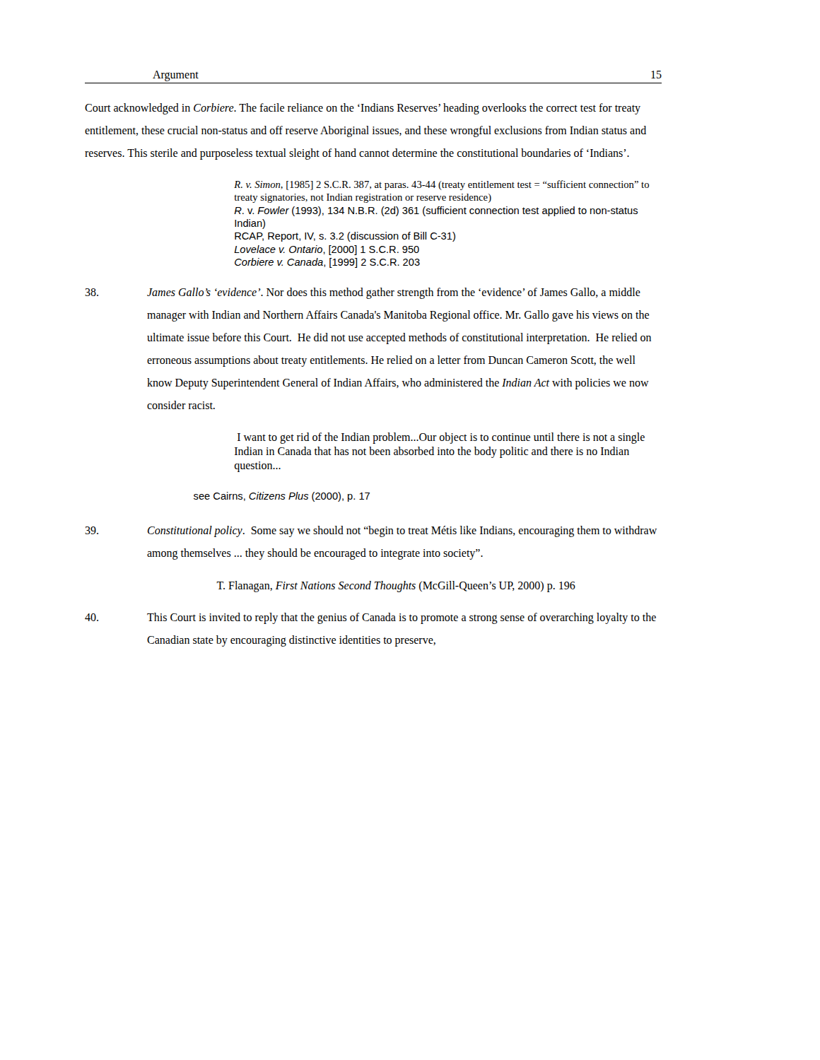Argument 15
Court acknowledged in Corbiere. The facile reliance on the ‘Indians Reserves’ heading overlooks the correct test for treaty entitlement, these crucial non-status and off reserve Aboriginal issues, and these wrongful exclusions from Indian status and reserves. This sterile and purposeless textual sleight of hand cannot determine the constitutional boundaries of ‘Indians’.
R. v. Simon, [1985] 2 S.C.R. 387, at paras. 43-44 (treaty entitlement test = “sufficient connection” to treaty signatories, not Indian registration or reserve residence)
R. v. Fowler (1993), 134 N.B.R. (2d) 361 (sufficient connection test applied to non-status Indian)
RCAP, Report, IV, s. 3.2 (discussion of Bill C-31)
Lovelace v. Ontario, [2000] 1 S.C.R. 950
Corbiere v. Canada, [1999] 2 S.C.R. 203
38.
James Gallo’s ‘evidence’. Nor does this method gather strength from the ‘evidence’ of James Gallo, a middle manager with Indian and Northern Affairs Canada's Manitoba Regional office. Mr. Gallo gave his views on the ultimate issue before this Court. He did not use accepted methods of constitutional interpretation. He relied on erroneous assumptions about treaty entitlements. He relied on a letter from Duncan Cameron Scott, the well know Deputy Superintendent General of Indian Affairs, who administered the Indian Act with policies we now consider racist.
I want to get rid of the Indian problem...Our object is to continue until there is not a single Indian in Canada that has not been absorbed into the body politic and there is no Indian question...
see Cairns, Citizens Plus (2000), p. 17
39.
Constitutional policy. Some say we should not “begin to treat Métis like Indians, encouraging them to withdraw among themselves ... they should be encouraged to integrate into society”.
T. Flanagan, First Nations Second Thoughts (McGill-Queen’s UP, 2000) p. 196
40.
This Court is invited to reply that the genius of Canada is to promote a strong sense of overarching loyalty to the Canadian state by encouraging distinctive identities to preserve,